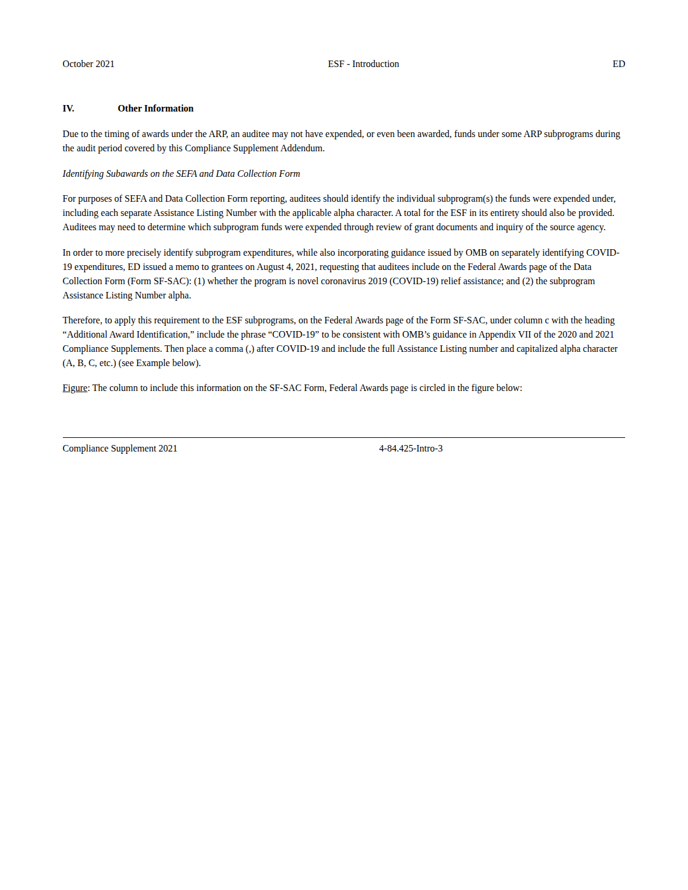October 2021
ESF - Introduction
ED
IV. Other Information
Due to the timing of awards under the ARP, an auditee may not have expended, or even been awarded, funds under some ARP subprograms during the audit period covered by this Compliance Supplement Addendum.
Identifying Subawards on the SEFA and Data Collection Form
For purposes of SEFA and Data Collection Form reporting, auditees should identify the individual subprogram(s) the funds were expended under, including each separate Assistance Listing Number with the applicable alpha character. A total for the ESF in its entirety should also be provided. Auditees may need to determine which subprogram funds were expended through review of grant documents and inquiry of the source agency.
In order to more precisely identify subprogram expenditures, while also incorporating guidance issued by OMB on separately identifying COVID-19 expenditures, ED issued a memo to grantees on August 4, 2021, requesting that auditees include on the Federal Awards page of the Data Collection Form (Form SF-SAC): (1) whether the program is novel coronavirus 2019 (COVID-19) relief assistance; and (2) the subprogram Assistance Listing Number alpha.
Therefore, to apply this requirement to the ESF subprograms, on the Federal Awards page of the Form SF-SAC, under column c with the heading “Additional Award Identification,” include the phrase “COVID-19” to be consistent with OMB’s guidance in Appendix VII of the 2020 and 2021 Compliance Supplements. Then place a comma (,) after COVID-19 and include the full Assistance Listing number and capitalized alpha character (A, B, C, etc.) (see Example below).
Figure: The column to include this information on the SF-SAC Form, Federal Awards page is circled in the figure below:
Compliance Supplement 2021
4-84.425-Intro-3